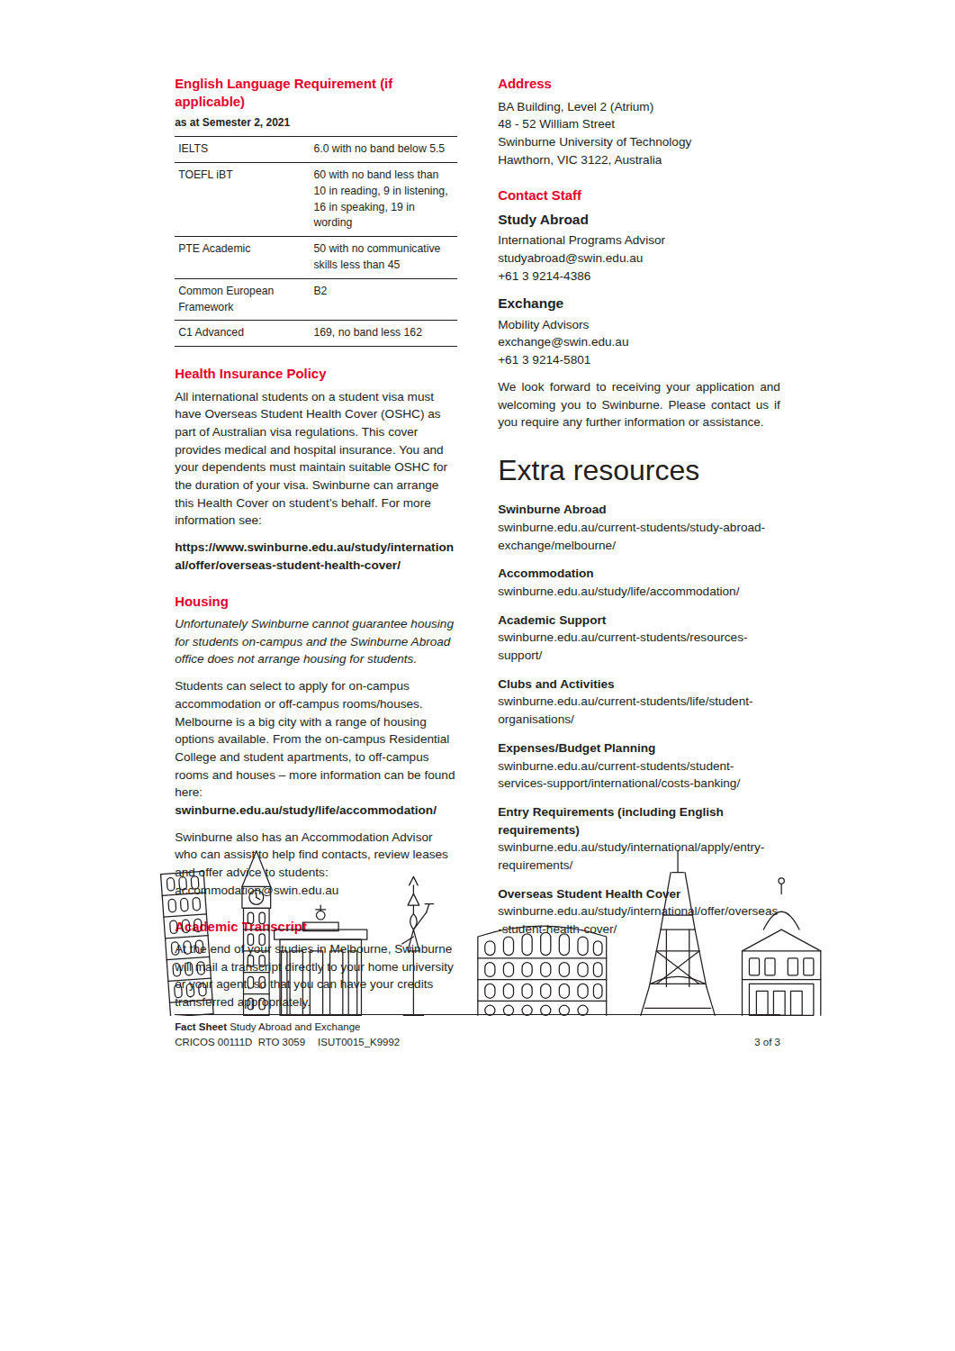English Language Requirement (if applicable)
as at Semester 2, 2021
| IELTS | 6.0 with no band below 5.5 |
| TOEFL iBT | 60 with no band less than 10 in reading, 9 in listening, 16 in speaking, 19 in wording |
| PTE Academic | 50 with no communicative skills less than 45 |
| Common European Framework | B2 |
| C1 Advanced | 169, no band less 162 |
Health Insurance Policy
All international students on a student visa must have Overseas Student Health Cover (OSHC) as part of Australian visa regulations. This cover provides medical and hospital insurance. You and your dependents must maintain suitable OSHC for the duration of your visa. Swinburne can arrange this Health Cover on student’s behalf. For more information see:
https://www.swinburne.edu.au/study/international/offer/overseas-student-health-cover/
Housing
Unfortunately Swinburne cannot guarantee housing for students on-campus and the Swinburne Abroad office does not arrange housing for students.
Students can select to apply for on-campus accommodation or off-campus rooms/houses. Melbourne is a big city with a range of housing options available. From the on-campus Residential College and student apartments, to off-campus rooms and houses – more information can be found here:
swinburne.edu.au/study/life/accommodation/
Swinburne also has an Accommodation Advisor who can assist to help find contacts, review leases and offer advice to students: accommodation@swin.edu.au
Academic Transcript
At the end of your studies in Melbourne, Swinburne will mail a transcript directly to your home university or your agent, so that you can have your credits transferred appropriately.
Address
BA Building, Level 2 (Atrium)
48 - 52 William Street
Swinburne University of Technology
Hawthorn, VIC 3122, Australia
Contact Staff
Study Abroad
International Programs Advisor
studyabroad@swin.edu.au
+61 3 9214-4386
Exchange
Mobility Advisors
exchange@swin.edu.au
+61 3 9214-5801
We look forward to receiving your application and welcoming you to Swinburne. Please contact us if you require any further information or assistance.
Extra resources
Swinburne Abroad
swinburne.edu.au/current-students/study-abroad-exchange/melbourne/
Accommodation
swinburne.edu.au/study/life/accommodation/
Academic Support
swinburne.edu.au/current-students/resources-support/
Clubs and Activities
swinburne.edu.au/current-students/life/student- organisations/
Expenses/Budget Planning
swinburne.edu.au/current-students/student-services-support/international/costs-banking/
Entry Requirements (including English requirements)
swinburne.edu.au/study/international/apply/entry-requirements/
Overseas Student Health Cover
swinburne.edu.au/study/international/offer/overseas-student-health-cover/
Fact Sheet Study Abroad and Exchange
CRICOS 00111D RTO 3059ISUT0015_K9992
3 of 3